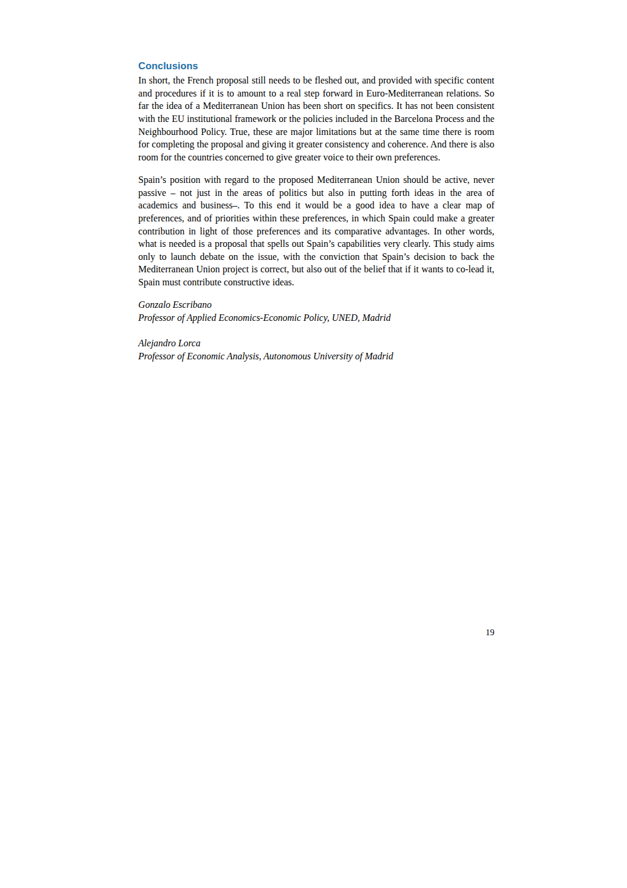Conclusions
In short, the French proposal still needs to be fleshed out, and provided with specific content and procedures if it is to amount to a real step forward in Euro-Mediterranean relations. So far the idea of a Mediterranean Union has been short on specifics. It has not been consistent with the EU institutional framework or the policies included in the Barcelona Process and the Neighbourhood Policy. True, these are major limitations but at the same time there is room for completing the proposal and giving it greater consistency and coherence. And there is also room for the countries concerned to give greater voice to their own preferences.
Spain’s position with regard to the proposed Mediterranean Union should be active, never passive – not just in the areas of politics but also in putting forth ideas in the area of academics and business–. To this end it would be a good idea to have a clear map of preferences, and of priorities within these preferences, in which Spain could make a greater contribution in light of those preferences and its comparative advantages. In other words, what is needed is a proposal that spells out Spain’s capabilities very clearly. This study aims only to launch debate on the issue, with the conviction that Spain’s decision to back the Mediterranean Union project is correct, but also out of the belief that if it wants to co-lead it, Spain must contribute constructive ideas.
Gonzalo Escribano
Professor of Applied Economics-Economic Policy, UNED, Madrid
Alejandro Lorca
Professor of Economic Analysis, Autonomous University of Madrid
19